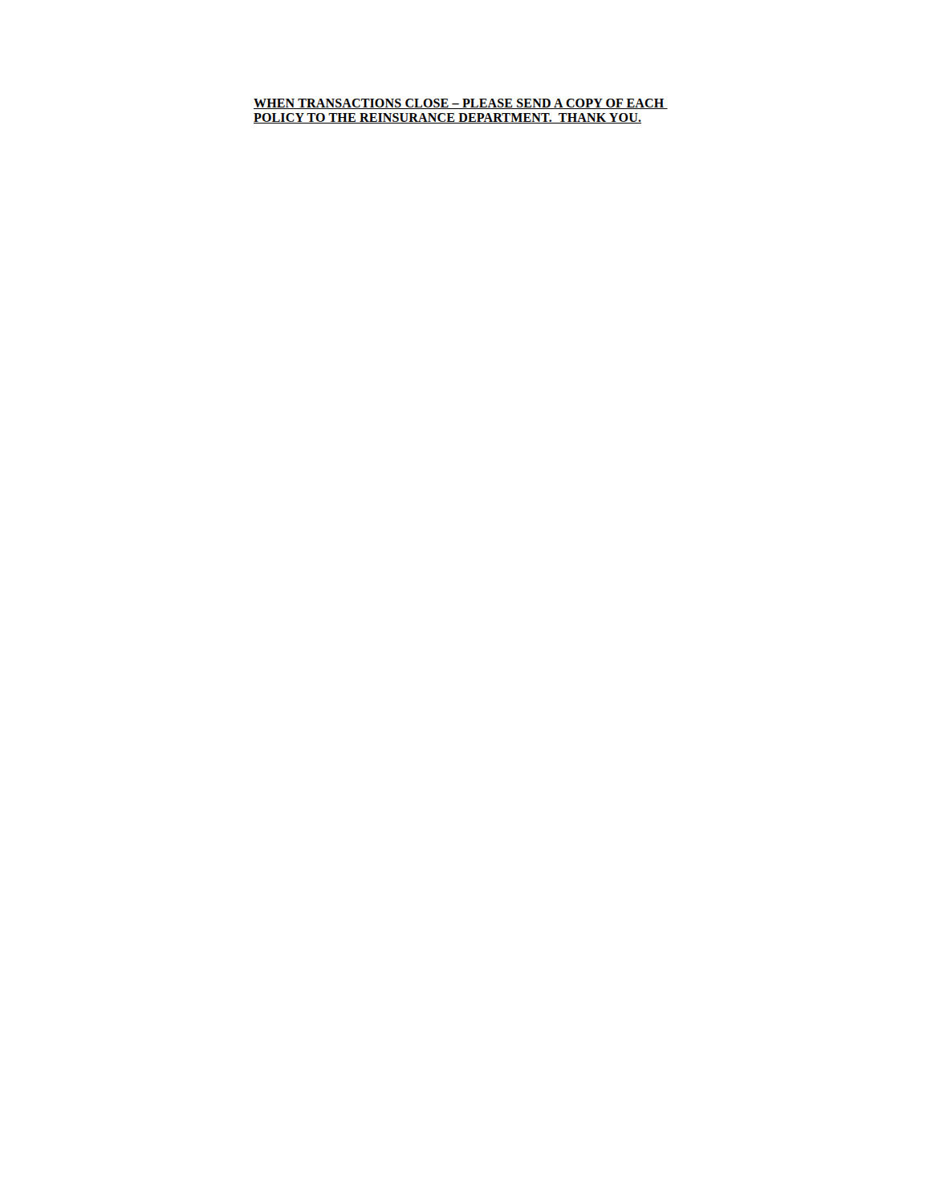WHEN TRANSACTIONS CLOSE – PLEASE SEND A COPY OF EACH POLICY TO THE REINSURANCE DEPARTMENT. THANK YOU.